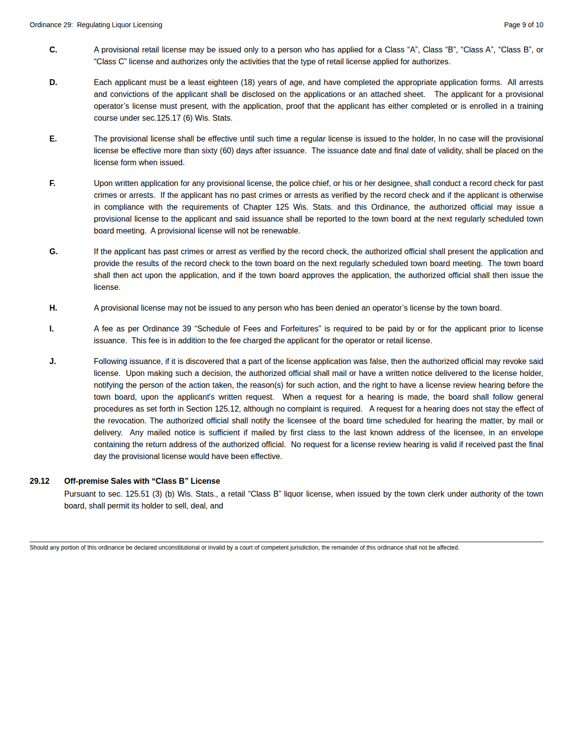Ordinance 29: Regulating Liquor Licensing Page 9 of 10
C.
A provisional retail license may be issued only to a person who has applied for a Class “A”, Class “B”, “Class A”, “Class B”, or “Class C” license and authorizes only the activities that the type of retail license applied for authorizes.
D.
Each applicant must be a least eighteen (18) years of age, and have completed the appropriate application forms. All arrests and convictions of the applicant shall be disclosed on the applications or an attached sheet. The applicant for a provisional operator’s license must present, with the application, proof that the applicant has either completed or is enrolled in a training course under sec.125.17 (6) Wis. Stats.
E.
The provisional license shall be effective until such time a regular license is issued to the holder, In no case will the provisional license be effective more than sixty (60) days after issuance. The issuance date and final date of validity, shall be placed on the license form when issued.
F.
Upon written application for any provisional license, the police chief, or his or her designee, shall conduct a record check for past crimes or arrests. If the applicant has no past crimes or arrests as verified by the record check and if the applicant is otherwise in compliance with the requirements of Chapter 125 Wis. Stats. and this Ordinance, the authorized official may issue a provisional license to the applicant and said issuance shall be reported to the town board at the next regularly scheduled town board meeting. A provisional license will not be renewable.
G.
If the applicant has past crimes or arrest as verified by the record check, the authorized official shall present the application and provide the results of the record check to the town board on the next regularly scheduled town board meeting. The town board shall then act upon the application, and if the town board approves the application, the authorized official shall then issue the license.
H.
A provisional license may not be issued to any person who has been denied an operator’s license by the town board.
I.
A fee as per Ordinance 39 “Schedule of Fees and Forfeitures” is required to be paid by or for the applicant prior to license issuance. This fee is in addition to the fee charged the applicant for the operator or retail license.
J.
Following issuance, if it is discovered that a part of the license application was false, then the authorized official may revoke said license. Upon making such a decision, the authorized official shall mail or have a written notice delivered to the license holder, notifying the person of the action taken, the reason(s) for such action, and the right to have a license review hearing before the town board, upon the applicant's written request. When a request for a hearing is made, the board shall follow general procedures as set forth in Section 125.12, although no complaint is required. A request for a hearing does not stay the effect of the revocation. The authorized official shall notify the licensee of the board time scheduled for hearing the matter, by mail or delivery. Any mailed notice is sufficient if mailed by first class to the last known address of the licensee, in an envelope containing the return address of the authorized official. No request for a license review hearing is valid if received past the final day the provisional license would have been effective.
29.12 Off-premise Sales with “Class B” License
Pursuant to sec. 125.51 (3) (b) Wis. Stats., a retail “Class B” liquor license, when issued by the town clerk under authority of the town board, shall permit its holder to sell, deal, and
Should any portion of this ordinance be declared unconstitutional or invalid by a court of competent jurisdiction, the remainder of this ordinance shall not be affected.